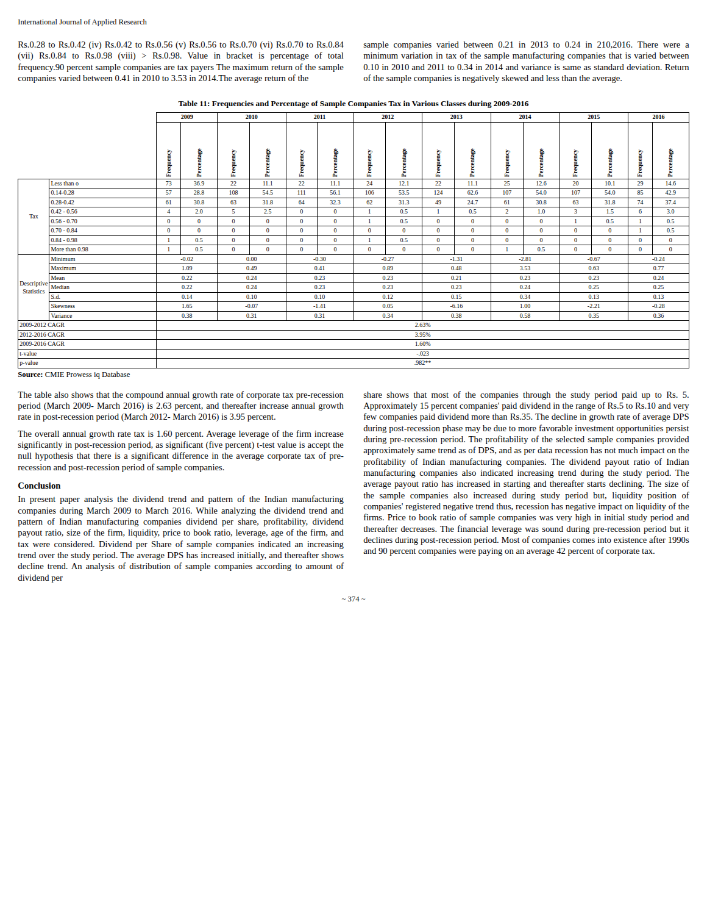International Journal of Applied Research
Rs.0.28 to Rs.0.42 (iv) Rs.0.42 to Rs.0.56 (v) Rs.0.56 to Rs.0.70 (vi) Rs.0.70 to Rs.0.84 (vii) Rs.0.84 to Rs.0.98 (viii) > Rs.0.98. Value in bracket is percentage of total frequency.90 percent sample companies are tax payers The maximum return of the sample companies varied between 0.41 in 2010 to 3.53 in 2014.The average return of the
sample companies varied between 0.21 in 2013 to 0.24 in 210,2016. There were a minimum variation in tax of the sample manufacturing companies that is varied between 0.10 in 2010 and 2011 to 0.34 in 2014 and variance is same as standard deviation. Return of the sample companies is negatively skewed and less than the average.
Table 11: Frequencies and Percentage of Sample Companies Tax in Various Classes during 2009-2016
| | 2009 | 2010 | 2011 | 2012 | 2013 | 2014 | 2015 | 2016 |
| --- | --- | --- | --- | --- | --- | --- | --- | --- |
| Frequency | Percentage | Frequency | Percentage | Frequency | Percentage | Frequency | Percentage | Frequency | Percentage | Frequency | Percentage | Frequency | Percentage | Frequency | Percentage |
| Tax | Less than o | 73 | 36.9 | 22 | 11.1 | 22 | 11.1 | 24 | 12.1 | 22 | 11.1 | 25 | 12.6 | 20 | 10.1 | 29 | 14.6 |
| 0.14-0.28 | 57 | 28.8 | 108 | 54.5 | 111 | 56.1 | 106 | 53.5 | 124 | 62.6 | 107 | 54.0 | 107 | 54.0 | 85 | 42.9 |
| 0.28-0.42 | 61 | 30.8 | 63 | 31.8 | 64 | 32.3 | 62 | 31.3 | 49 | 24.7 | 61 | 30.8 | 63 | 31.8 | 74 | 37.4 |
| 0.42 - 0.56 | 4 | 2.0 | 5 | 2.5 | 0 | 0 | 1 | 0.5 | 1 | 0.5 | 2 | 1.0 | 3 | 1.5 | 6 | 3.0 |
| 0.56 - 0.70 | 0 | 0 | 0 | 0 | 0 | 0 | 1 | 0.5 | 0 | 0 | 0 | 0 | 1 | 0.5 | 1 | 0.5 |
| 0.70 - 0.84 | 0 | 0 | 0 | 0 | 0 | 0 | 0 | 0 | 0 | 0 | 0 | 0 | 0 | 0 | 1 | 0.5 |
| 0.84 - 0.98 | 1 | 0.5 | 0 | 0 | 0 | 0 | 1 | 0.5 | 0 | 0 | 0 | 0 | 0 | 0 | 0 | 0 |
| More than 0.98 | 1 | 0.5 | 0 | 0 | 0 | 0 | 0 | 0 | 0 | 0 | 1 | 0.5 | 0 | 0 | 0 | 0 |
| Descriptive Statistics | Minimum | -0.02 | 0.00 | -0.30 | -0.27 | -1.31 | -2.81 | -0.67 | -0.24 |
| Maximum | 1.09 | 0.49 | 0.41 | 0.89 | 0.48 | 3.53 | 0.63 | 0.77 |
| Mean | 0.22 | 0.24 | 0.23 | 0.23 | 0.21 | 0.23 | 0.23 | 0.24 |
| Median | 0.22 | 0.24 | 0.23 | 0.23 | 0.23 | 0.24 | 0.25 | 0.25 |
| S.d. | 0.14 | 0.10 | 0.10 | 0.12 | 0.15 | 0.34 | 0.13 | 0.13 |
| Skewness | 1.65 | -0.07 | -1.41 | 0.05 | -6.16 | 1.00 | -2.21 | -0.28 |
| Variance | 0.38 | 0.31 | 0.31 | 0.34 | 0.38 | 0.58 | 0.35 | 0.36 |
| 2009-2012 CAGR | 2.63% |
| 2012-2016 CAGR | 3.95% |
| 2009-2016 CAGR | 1.60% |
| t-value | -.023 |
| p-value | .982** |
Source: CMIE Prowess iq Database
The table also shows that the compound annual growth rate of corporate tax pre-recession period (March 2009- March 2016) is 2.63 percent, and thereafter increase annual growth rate in post-recession period (March 2012- March 2016) is 3.95 percent.
The overall annual growth rate tax is 1.60 percent. Average leverage of the firm increase significantly in post-recession period, as significant (five percent) t-test value is accept the null hypothesis that there is a significant difference in the average corporate tax of pre-recession and post-recession period of sample companies.
Conclusion
In present paper analysis the dividend trend and pattern of the Indian manufacturing companies during March 2009 to March 2016. While analyzing the dividend trend and pattern of Indian manufacturing companies dividend per share, profitability, dividend payout ratio, size of the firm, liquidity, price to book ratio, leverage, age of the firm, and tax were considered. Dividend per Share of sample companies indicated an increasing trend over the study period. The average DPS has increased initially, and thereafter shows decline trend. An analysis of distribution of sample companies according to amount of dividend per
share shows that most of the companies through the study period paid up to Rs. 5. Approximately 15 percent companies' paid dividend in the range of Rs.5 to Rs.10 and very few companies paid dividend more than Rs.35. The decline in growth rate of average DPS during post-recession phase may be due to more favorable investment opportunities persist during pre-recession period. The profitability of the selected sample companies provided approximately same trend as of DPS, and as per data recession has not much impact on the profitability of Indian manufacturing companies. The dividend payout ratio of Indian manufacturing companies also indicated increasing trend during the study period. The average payout ratio has increased in starting and thereafter starts declining. The size of the sample companies also increased during study period but, liquidity position of companies' registered negative trend thus, recession has negative impact on liquidity of the firms. Price to book ratio of sample companies was very high in initial study period and thereafter decreases. The financial leverage was sound during pre-recession period but it declines during post-recession period. Most of companies comes into existence after 1990s and 90 percent companies were paying on an average 42 percent of corporate tax.
~ 374 ~